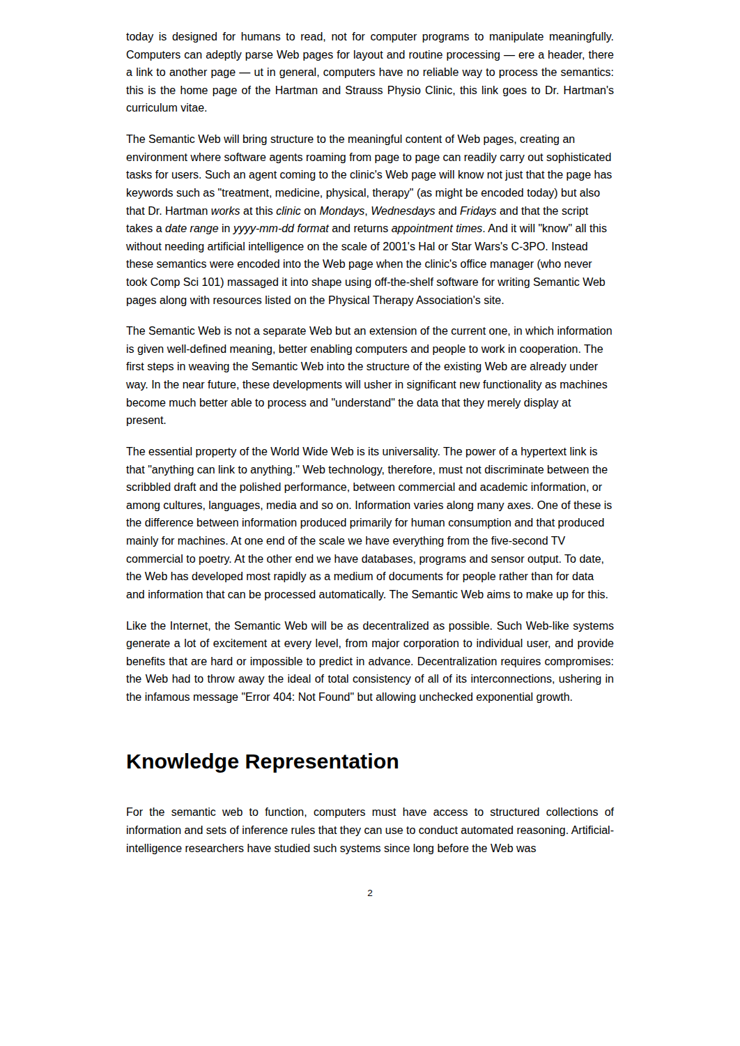today is designed for humans to read, not for computer programs to manipulate meaningfully. Computers can adeptly parse Web pages for layout and routine processing — ere a header, there a link to another page — ut in general, computers have no reliable way to process the semantics: this is the home page of the Hartman and Strauss Physio Clinic, this link goes to Dr. Hartman's curriculum vitae.
The Semantic Web will bring structure to the meaningful content of Web pages, creating an environment where software agents roaming from page to page can readily carry out sophisticated tasks for users. Such an agent coming to the clinic's Web page will know not just that the page has keywords such as "treatment, medicine, physical, therapy" (as might be encoded today) but also that Dr. Hartman works at this clinic on Mondays, Wednesdays and Fridays and that the script takes a date range in yyyy-mm-dd format and returns appointment times. And it will "know" all this without needing artificial intelligence on the scale of 2001's Hal or Star Wars's C-3PO. Instead these semantics were encoded into the Web page when the clinic's office manager (who never took Comp Sci 101) massaged it into shape using off-the-shelf software for writing Semantic Web pages along with resources listed on the Physical Therapy Association's site.
The Semantic Web is not a separate Web but an extension of the current one, in which information is given well-defined meaning, better enabling computers and people to work in cooperation. The first steps in weaving the Semantic Web into the structure of the existing Web are already under way. In the near future, these developments will usher in significant new functionality as machines become much better able to process and "understand" the data that they merely display at present.
The essential property of the World Wide Web is its universality. The power of a hypertext link is that "anything can link to anything." Web technology, therefore, must not discriminate between the scribbled draft and the polished performance, between commercial and academic information, or among cultures, languages, media and so on. Information varies along many axes. One of these is the difference between information produced primarily for human consumption and that produced mainly for machines. At one end of the scale we have everything from the five-second TV commercial to poetry. At the other end we have databases, programs and sensor output. To date, the Web has developed most rapidly as a medium of documents for people rather than for data and information that can be processed automatically. The Semantic Web aims to make up for this.
Like the Internet, the Semantic Web will be as decentralized as possible. Such Web-like systems generate a lot of excitement at every level, from major corporation to individual user, and provide benefits that are hard or impossible to predict in advance. Decentralization requires compromises: the Web had to throw away the ideal of total consistency of all of its interconnections, ushering in the infamous message "Error 404: Not Found" but allowing unchecked exponential growth.
Knowledge Representation
For the semantic web to function, computers must have access to structured collections of information and sets of inference rules that they can use to conduct automated reasoning. Artificial-intelligence researchers have studied such systems since long before the Web was
2